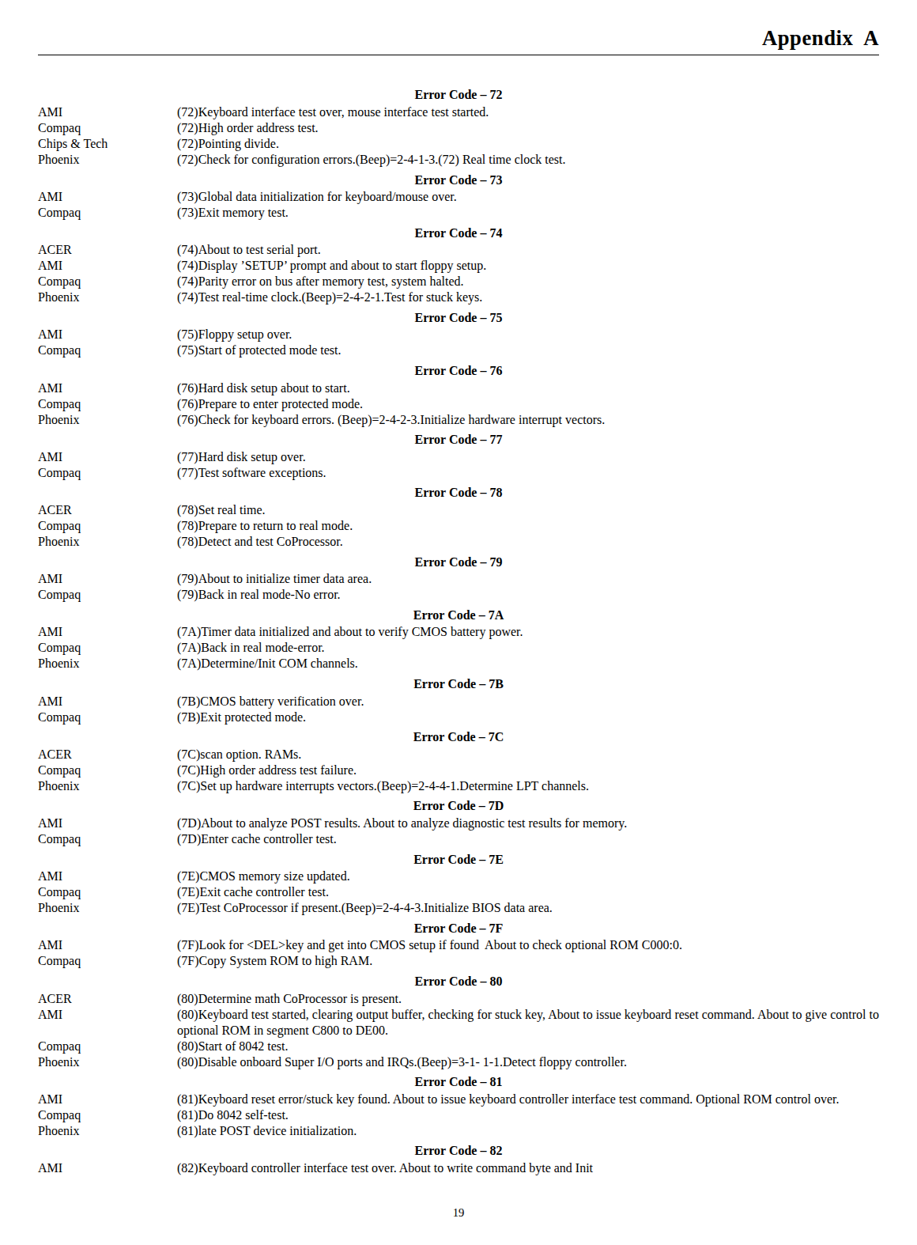Appendix A
Error Code – 72
AMI
(72)Keyboard interface test over, mouse interface test started.
Compaq
(72)High order address test.
Chips & Tech
(72)Pointing divide.
Phoenix
(72)Check for configuration errors.(Beep)=2-4-1-3.(72) Real time clock test.
Error Code – 73
AMI
(73)Global data initialization for keyboard/mouse over.
Compaq
(73)Exit memory test.
Error Code – 74
ACER
(74)About to test serial port.
AMI
(74)Display ’SETUP’ prompt and about to start floppy setup.
Compaq
(74)Parity error on bus after memory test, system halted.
Phoenix
(74)Test real-time clock.(Beep)=2-4-2-1.Test for stuck keys.
Error Code – 75
AMI
(75)Floppy setup over.
Compaq
(75)Start of protected mode test.
Error Code – 76
AMI
(76)Hard disk setup about to start.
Compaq
(76)Prepare to enter protected mode.
Phoenix
(76)Check for keyboard errors. (Beep)=2-4-2-3.Initialize hardware interrupt vectors.
Error Code – 77
AMI
(77)Hard disk setup over.
Compaq
(77)Test software exceptions.
Error Code – 78
ACER
(78)Set real time.
Compaq
(78)Prepare to return to real mode.
Phoenix
(78)Detect and test CoProcessor.
Error Code – 79
AMI
(79)About to initialize timer data area.
Compaq
(79)Back in real mode-No error.
Error Code – 7A
AMI
(7A)Timer data initialized and about to verify CMOS battery power.
Compaq
(7A)Back in real mode-error.
Phoenix
(7A)Determine/Init COM channels.
Error Code – 7B
AMI
(7B)CMOS battery verification over.
Compaq
(7B)Exit protected mode.
Error Code – 7C
ACER
(7C)scan option. RAMs.
Compaq
(7C)High order address test failure.
Phoenix
(7C)Set up hardware interrupts vectors.(Beep)=2-4-4-1.Determine LPT channels.
Error Code – 7D
AMI
(7D)About to analyze POST results. About to analyze diagnostic test results for memory.
Compaq
(7D)Enter cache controller test.
Error Code – 7E
AMI
(7E)CMOS memory size updated.
Compaq
(7E)Exit cache controller test.
Phoenix
(7E)Test CoProcessor if present.(Beep)=2-4-4-3.Initialize BIOS data area.
Error Code – 7F
AMI
(7F)Look for <DEL>key and get into CMOS setup if found About to check optional ROM C000:0.
Compaq
(7F)Copy System ROM to high RAM.
Error Code – 80
ACER
(80)Determine math CoProcessor is present.
AMI
(80)Keyboard test started, clearing output buffer, checking for stuck key, About to issue keyboard reset command. About to give control to optional ROM in segment C800 to DE00.
Compaq
(80)Start of 8042 test.
Phoenix
(80)Disable onboard Super I/O ports and IRQs.(Beep)=3-1- 1-1.Detect floppy controller.
Error Code – 81
AMI
(81)Keyboard reset error/stuck key found. About to issue keyboard controller interface test command. Optional ROM control over.
Compaq
(81)Do 8042 self-test.
Phoenix
(81)late POST device initialization.
Error Code – 82
AMI
(82)Keyboard controller interface test over. About to write command byte and Init
19